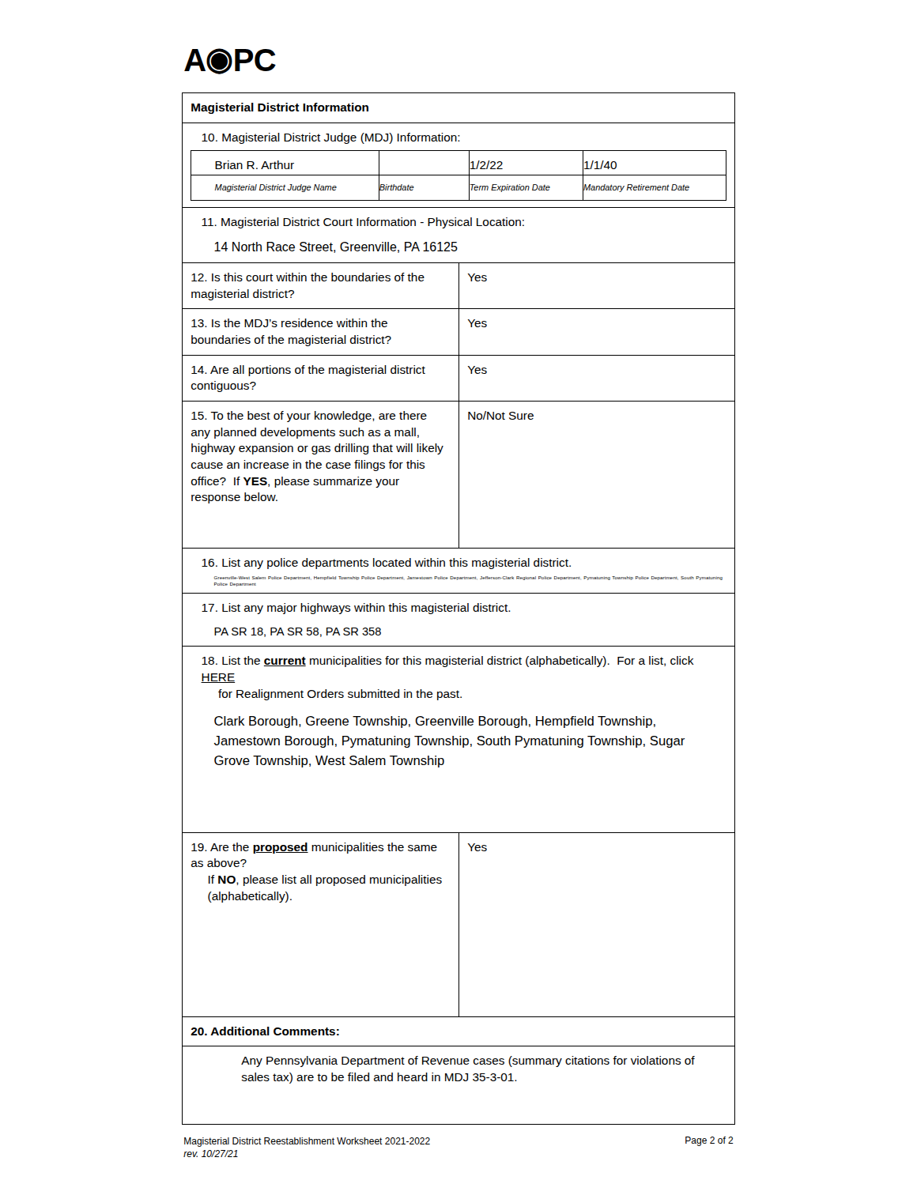A◉PC
| Magisterial District Information |
| 10. Magisterial District Judge (MDJ) Information: / Brian R. Arthur / / 1/2/22 / 1/1/40 / / Magisterial District Judge Name / Birthdate / Term Expiration Date / Mandatory Retirement Date / |
| 11. Magisterial District Court Information - Physical Location: 14 North Race Street, Greenville, PA 16125 |
| 12. Is this court within the boundaries of the magisterial district? | Yes |
| 13. Is the MDJ’s residence within the boundaries of the magisterial district? | Yes |
| 14. Are all portions of the magisterial district contiguous? | Yes |
| 15. To the best of your knowledge, are there any planned developments such as a mall, highway expansion or gas drilling that will likely cause an increase in the case filings for this office? If YES , please summarize your response below. | No/Not Sure |
| 16. List any police departments located within this magisterial district. Greenville-West Salem Police Department, Hempfield Township Police Department, Jamestown Police Department, Jefferson-Clark Regional Police Department, Pymatuning Township Police Department, South Pymatuning Police Department |
| 17. List any major highways within this magisterial district. PA SR 18, PA SR 58, PA SR 358 |
| 18. List the current municipalities for this magisterial district (alphabetically). For a list, click HERE for Realignment Orders submitted in the past. Clark Borough, Greene Township, Greenville Borough, Hempfield Township, Jamestown Borough, Pymatuning Township, South Pymatuning Township, Sugar Grove Township, West Salem Township |
| 19. Are the proposed municipalities the same as above? If NO , please list all proposed municipalities (alphabetically). | Yes |
| 20. Additional Comments: |
| Any Pennsylvania Department of Revenue cases (summary citations for violations of sales tax) are to be filed and heard in MDJ 35-3-01. |
Magisterial District Reestablishment Worksheet 2021-2022
rev. 10/27/21
Page 2 of 2